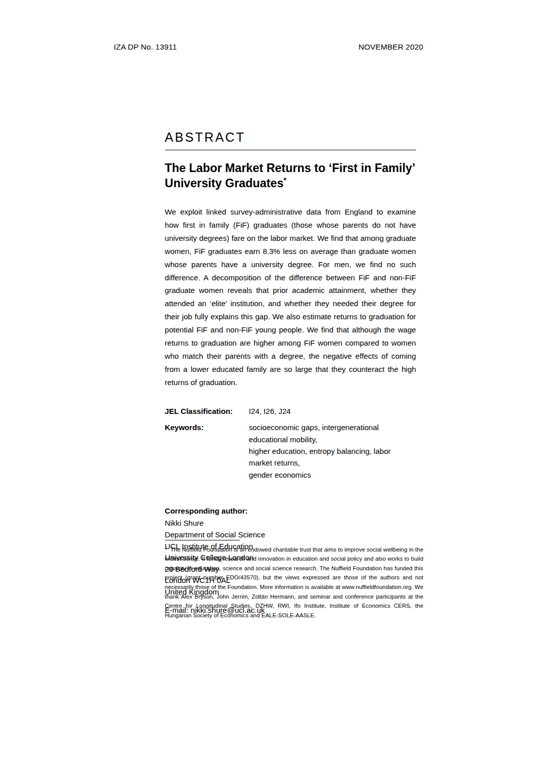IZA DP No. 13911
NOVEMBER 2020
ABSTRACT
The Labor Market Returns to ‘First in Family’ University Graduates*
We exploit linked survey-administrative data from England to examine how first in family (FiF) graduates (those whose parents do not have university degrees) fare on the labor market. We find that among graduate women, FiF graduates earn 8.3% less on average than graduate women whose parents have a university degree. For men, we find no such difference. A decomposition of the difference between FiF and non-FiF graduate women reveals that prior academic attainment, whether they attended an ‘elite’ institution, and whether they needed their degree for their job fully explains this gap. We also estimate returns to graduation for potential FiF and non-FiF young people. We find that although the wage returns to graduation are higher among FiF women compared to women who match their parents with a degree, the negative effects of coming from a lower educated family are so large that they counteract the high returns of graduation.
| JEL Classification: | I24, I26, J24 |
| Keywords: | socioeconomic gaps, intergenerational educational mobility, higher education, entropy balancing, labor market returns, gender economics |
Corresponding author:
Nikki Shure
Department of Social Science
UCL Institute of Education
University College London
20 Bedford Way
London WC1H 0AL
United Kingdom
E-mail: nikki.shure@ucl.ac.uk
* The Nuffield Foundation is an endowed charitable trust that aims to improve social wellbeing in the widest sense. It funds research and innovation in education and social policy and also works to build capacity in education, science and social science research. The Nuffield Foundation has funded this project (grant number EDO/43570), but the views expressed are those of the authors and not necessarily those of the Foundation. More information is available at www.nuffieldfoundation.org. We thank Alex Bryson, John Jerrim, Zoltán Hermann, and seminar and conference participants at the Centre for Longitudinal Studies, DZHW, RWI, Ifo Institute, Institute of Economics CERS, the Hungarian Society of Economics and EALE-SOLE-AASLE.